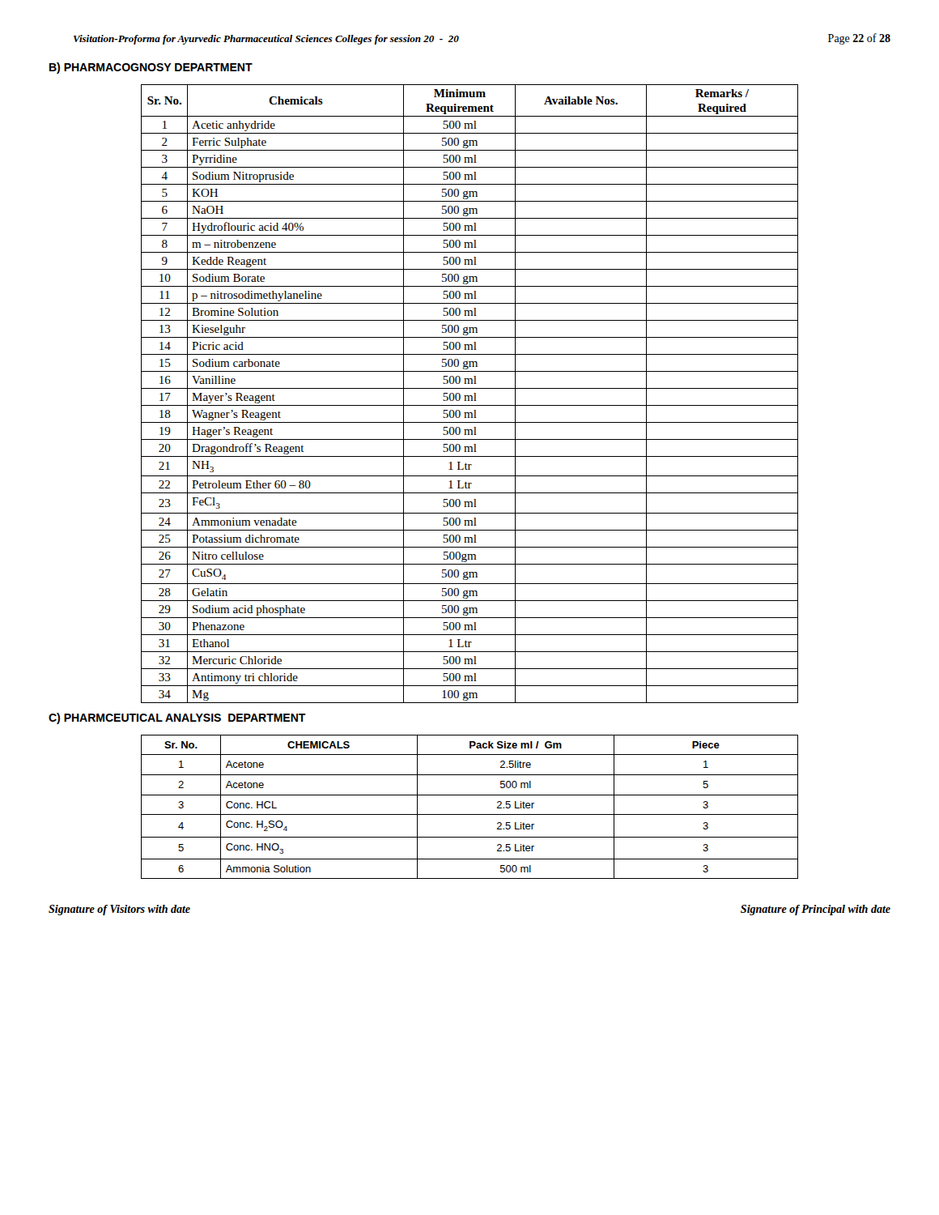Visitation-Proforma for Ayurvedic Pharmaceutical Sciences Colleges for session 20 - 20
Page 22 of 28
B) PHARMACOGNOSY DEPARTMENT
| Sr. No. | Chemicals | Minimum Requirement | Available Nos. | Remarks / Required |
| --- | --- | --- | --- | --- |
| 1 | Acetic anhydride | 500 ml | | |
| 2 | Ferric Sulphate | 500 gm | | |
| 3 | Pyrridine | 500 ml | | |
| 4 | Sodium Nitropruside | 500 ml | | |
| 5 | KOH | 500 gm | | |
| 6 | NaOH | 500 gm | | |
| 7 | Hydroflouric acid 40% | 500 ml | | |
| 8 | m – nitrobenzene | 500 ml | | |
| 9 | Kedde Reagent | 500 ml | | |
| 10 | Sodium Borate | 500 gm | | |
| 11 | p – nitrosodimethylaneline | 500 ml | | |
| 12 | Bromine Solution | 500 ml | | |
| 13 | Kieselguhr | 500 gm | | |
| 14 | Picric acid | 500 ml | | |
| 15 | Sodium carbonate | 500 gm | | |
| 16 | Vanilline | 500 ml | | |
| 17 | Mayer’s Reagent | 500 ml | | |
| 18 | Wagner’s Reagent | 500 ml | | |
| 19 | Hager’s Reagent | 500 ml | | |
| 20 | Dragondroff’s Reagent | 500 ml | | |
| 21 | NH 3 | 1 Ltr | | |
| 22 | Petroleum Ether 60 – 80 | 1 Ltr | | |
| 23 | FeCl 3 | 500 ml | | |
| 24 | Ammonium venadate | 500 ml | | |
| 25 | Potassium dichromate | 500 ml | | |
| 26 | Nitro cellulose | 500gm | | |
| 27 | CuSO 4 | 500 gm | | |
| 28 | Gelatin | 500 gm | | |
| 29 | Sodium acid phosphate | 500 gm | | |
| 30 | Phenazone | 500 ml | | |
| 31 | Ethanol | 1 Ltr | | |
| 32 | Mercuric Chloride | 500 ml | | |
| 33 | Antimony tri chloride | 500 ml | | |
| 34 | Mg | 100 gm | | |
C) PHARMCEUTICAL ANALYSIS DEPARTMENT
| Sr. No. | CHEMICALS | Pack Size ml / Gm | Piece |
| --- | --- | --- | --- |
| 1 | Acetone | 2.5litre | 1 |
| 2 | Acetone | 500 ml | 5 |
| 3 | Conc. HCL | 2.5 Liter | 3 |
| 4 | Conc. H 2 SO 4 | 2.5 Liter | 3 |
| 5 | Conc. HNO 3 | 2.5 Liter | 3 |
| 6 | Ammonia Solution | 500 ml | 3 |
Signature of Visitors with date
Signature of Principal with date